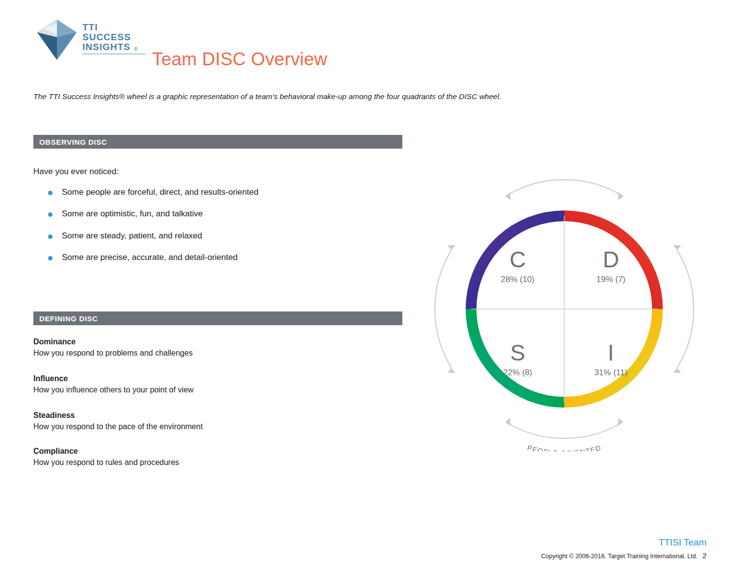TTI SUCCESS INSIGHTS ®
Team DISC Overview
The TTI Success Insights® wheel is a graphic representation of a team's behavioral make-up among the four quadrants of the DISC wheel.
OBSERVING DISC
Have you ever noticed:
Some people are forceful, direct, and results-oriented
Some are optimistic, fun, and talkative
Some are steady, patient, and relaxed
Some are precise, accurate, and detail-oriented
DEFINING DISC
Dominance
How you respond to problems and challenges
Influence
How you influence others to your point of view
Steadiness
How you respond to the pace of the environment
Compliance
How you respond to rules and procedures
C D S I 28% (10) 19% (7) 22% (8) 31% (11) TASK ORIENTED PEOPLE ORIENTED FASTER PACED SLOWER PACED
TTISI Team
Copyright © 2006-2016. Target Training International, Ltd.2